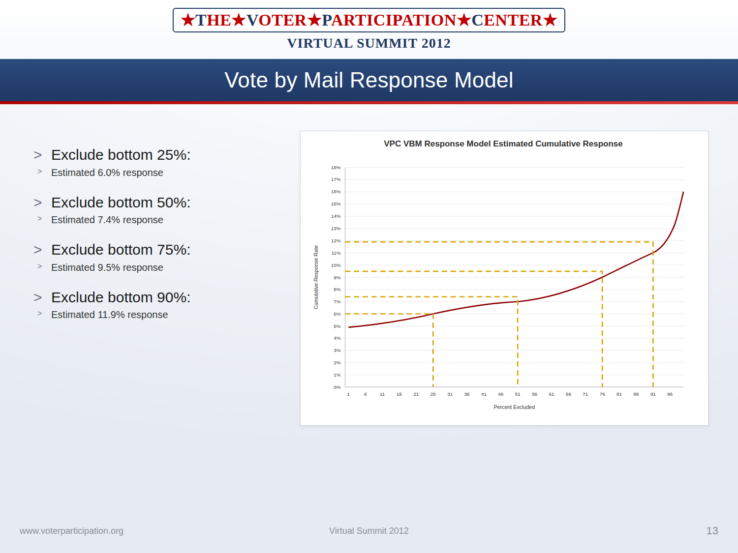★THE★VOTER★PARTICIPATION★CENTER★
VIRTUAL SUMMIT 2012
Vote by Mail Response Model
Exclude bottom 25%:
Estimated 6.0% response
Exclude bottom 50%:
Estimated 7.4% response
Exclude bottom 75%:
Estimated 9.5% response
Exclude bottom 90%:
Estimated 11.9% response
VPC VBM Response Model Estimated Cumulative Response
0% 1% 2% 3% 4% 5% 6% 7% 8% 9% 10% 11% 12% 13% 14% 15% 16% 17% 18% 1 6 11 16 21 26 31 36 41 46 51 56 61 66 71 76 81 86 91 96 Percent Excluded Cumulative Response Rate
www.voterparticipation.org
Virtual Summit 2012
13